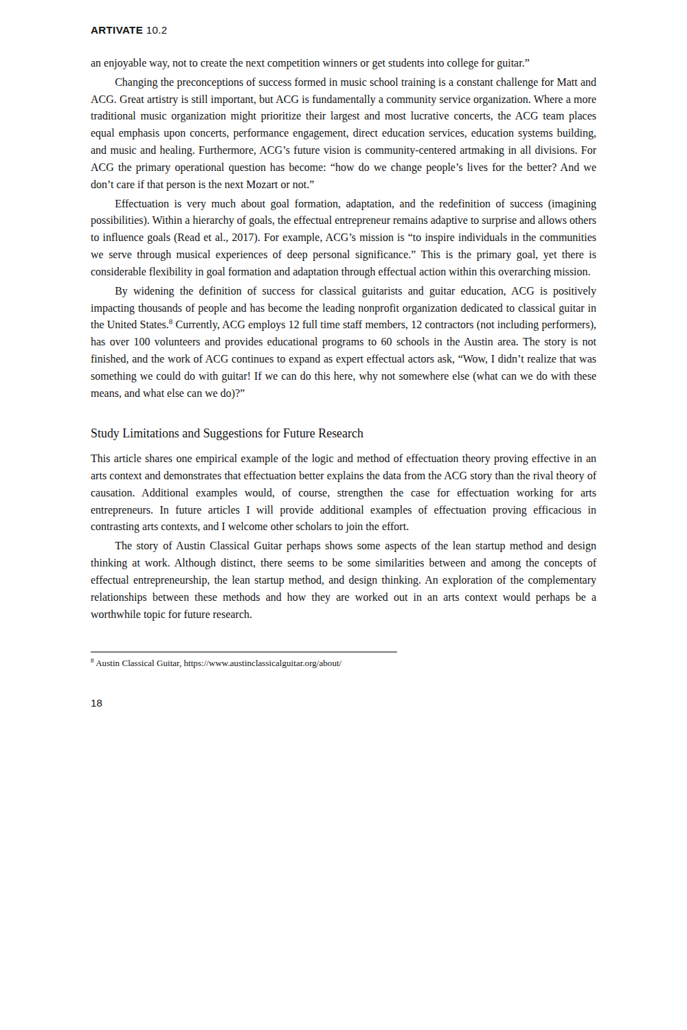ARTIVATE 10.2
an enjoyable way, not to create the next competition winners or get students into college for guitar.”
Changing the preconceptions of success formed in music school training is a constant challenge for Matt and ACG. Great artistry is still important, but ACG is fundamentally a community service organization. Where a more traditional music organization might prioritize their largest and most lucrative concerts, the ACG team places equal emphasis upon concerts, performance engagement, direct education services, education systems building, and music and healing. Furthermore, ACG’s future vision is community-centered artmaking in all divisions. For ACG the primary operational question has become: “how do we change people’s lives for the better? And we don’t care if that person is the next Mozart or not.”
Effectuation is very much about goal formation, adaptation, and the redefinition of success (imagining possibilities). Within a hierarchy of goals, the effectual entrepreneur remains adaptive to surprise and allows others to influence goals (Read et al., 2017). For example, ACG’s mission is “to inspire individuals in the communities we serve through musical experiences of deep personal significance.” This is the primary goal, yet there is considerable flexibility in goal formation and adaptation through effectual action within this overarching mission.
By widening the definition of success for classical guitarists and guitar education, ACG is positively impacting thousands of people and has become the leading nonprofit organization dedicated to classical guitar in the United States.8 Currently, ACG employs 12 full time staff members, 12 contractors (not including performers), has over 100 volunteers and provides educational programs to 60 schools in the Austin area. The story is not finished, and the work of ACG continues to expand as expert effectual actors ask, “Wow, I didn’t realize that was something we could do with guitar! If we can do this here, why not somewhere else (what can we do with these means, and what else can we do)?”
Study Limitations and Suggestions for Future Research
This article shares one empirical example of the logic and method of effectuation theory proving effective in an arts context and demonstrates that effectuation better explains the data from the ACG story than the rival theory of causation. Additional examples would, of course, strengthen the case for effectuation working for arts entrepreneurs. In future articles I will provide additional examples of effectuation proving efficacious in contrasting arts contexts, and I welcome other scholars to join the effort.
The story of Austin Classical Guitar perhaps shows some aspects of the lean startup method and design thinking at work. Although distinct, there seems to be some similarities between and among the concepts of effectual entrepreneurship, the lean startup method, and design thinking. An exploration of the complementary relationships between these methods and how they are worked out in an arts context would perhaps be a worthwhile topic for future research.
8 Austin Classical Guitar, https://www.austinclassicalguitar.org/about/
18